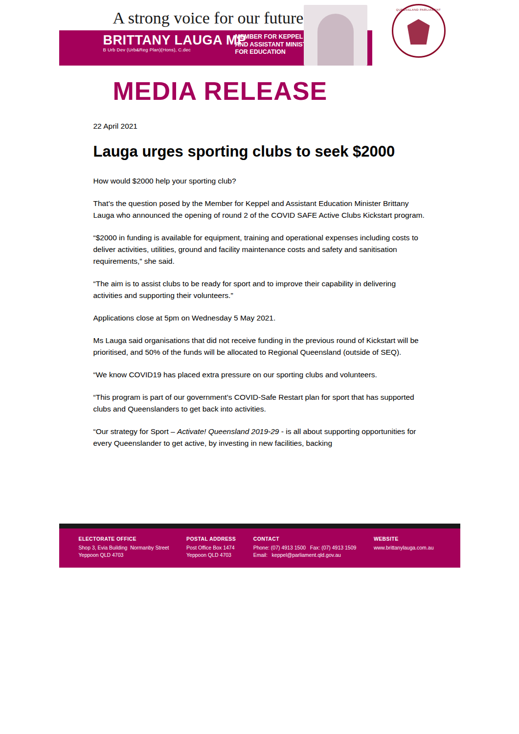A strong voice for our future
BRITTANY LAUGA MP
B Urb Dev (Urb&Reg Plan)(Hons), C.dec
Member for Keppel
and Assistant Minister
for Education
MEDIA RELEASE
22 April 2021
Lauga urges sporting clubs to seek $2000
How would $2000 help your sporting club?
That’s the question posed by the Member for Keppel and Assistant Education Minister Brittany Lauga who announced the opening of round 2 of the COVID SAFE Active Clubs Kickstart program.
“$2000 in funding is available for equipment, training and operational expenses including costs to deliver activities, utilities, ground and facility maintenance costs and safety and sanitisation requirements,” she said.
“The aim is to assist clubs to be ready for sport and to improve their capability in delivering activities and supporting their volunteers.”
Applications close at 5pm on Wednesday 5 May 2021.
Ms Lauga said organisations that did not receive funding in the previous round of Kickstart will be prioritised, and 50% of the funds will be allocated to Regional Queensland (outside of SEQ).
“We know COVID19 has placed extra pressure on our sporting clubs and volunteers.
“This program is part of our government’s COVID-Safe Restart plan for sport that has supported clubs and Queenslanders to get back into activities.
“Our strategy for Sport – Activate! Queensland 2019-29 - is all about supporting opportunities for every Queenslander to get active, by investing in new facilities, backing
ELECTORATE OFFICE
Shop 3, Evia Building Normanby Street
Yeppoon QLD 4703
POSTAL ADDRESS
Post Office Box 1474
Yeppoon QLD 4703
CONTACT
Phone: (07) 4913 1500 Fax: (07) 4913 1509
Email: keppel@parliament.qld.gov.au
WEBSITE
www.brittanylauga.com.au